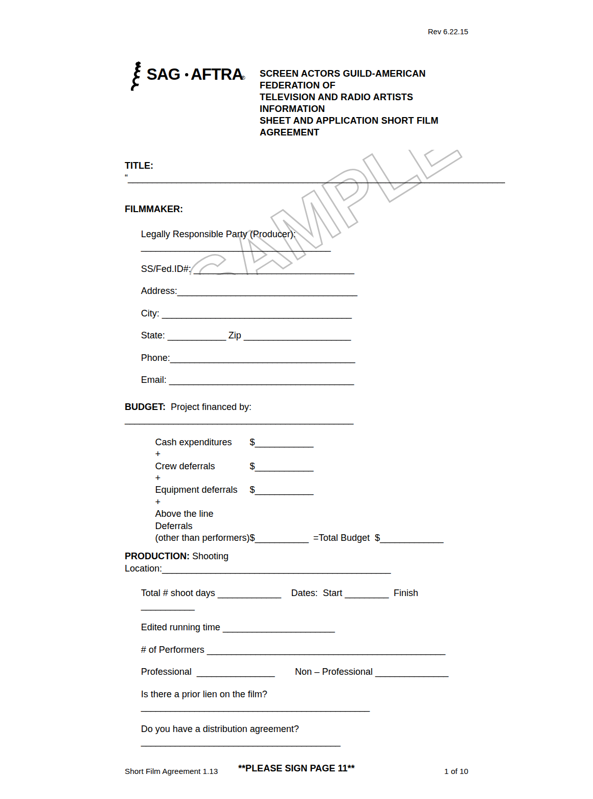Rev 6.22.15
SAG AFTRA ®
SCREEN ACTORS GUILD-AMERICAN FEDERATION OF
TELEVISION AND RADIO ARTISTS INFORMATION
SHEET AND APPLICATION SHORT FILM AGREEMENT
SAMPLE
TITLE: “_______________________________________________________________________________”
FILMMAKER:
Legally Responsible Party (Producer): _______________________________________
SS/Fed.ID#: _________________________________
Address:_____________________________________
City: _______________________________________
State: ____________ Zip ______________________
Phone:______________________________________
Email: ______________________________________
BUDGET: Project financed by: _______________________________________________
| Cash expenditures | $ ____________ | | |
| + |
| Crew deferrals | $ ____________ | | |
| + |
| Equipment deferrals | $ ____________ | | |
| + |
| Above the line Deferrals | | | |
| (other than performers) | $ ___________ | = | Total Budget $ _____________ |
PRODUCTION: Shooting Location:_______________________________________________
Total # shoot days _____________ Dates: Start _________ Finish ___________
Edited running time _______________________
# of Performers _________________________________________________
Professional ________________ Non – Professional _______________
Is there a prior lien on the film? _______________________________________________
Do you have a distribution agreement? _________________________________________
**PLEASE SIGN PAGE 11**
Short Film Agreement 1.13 1 of 10